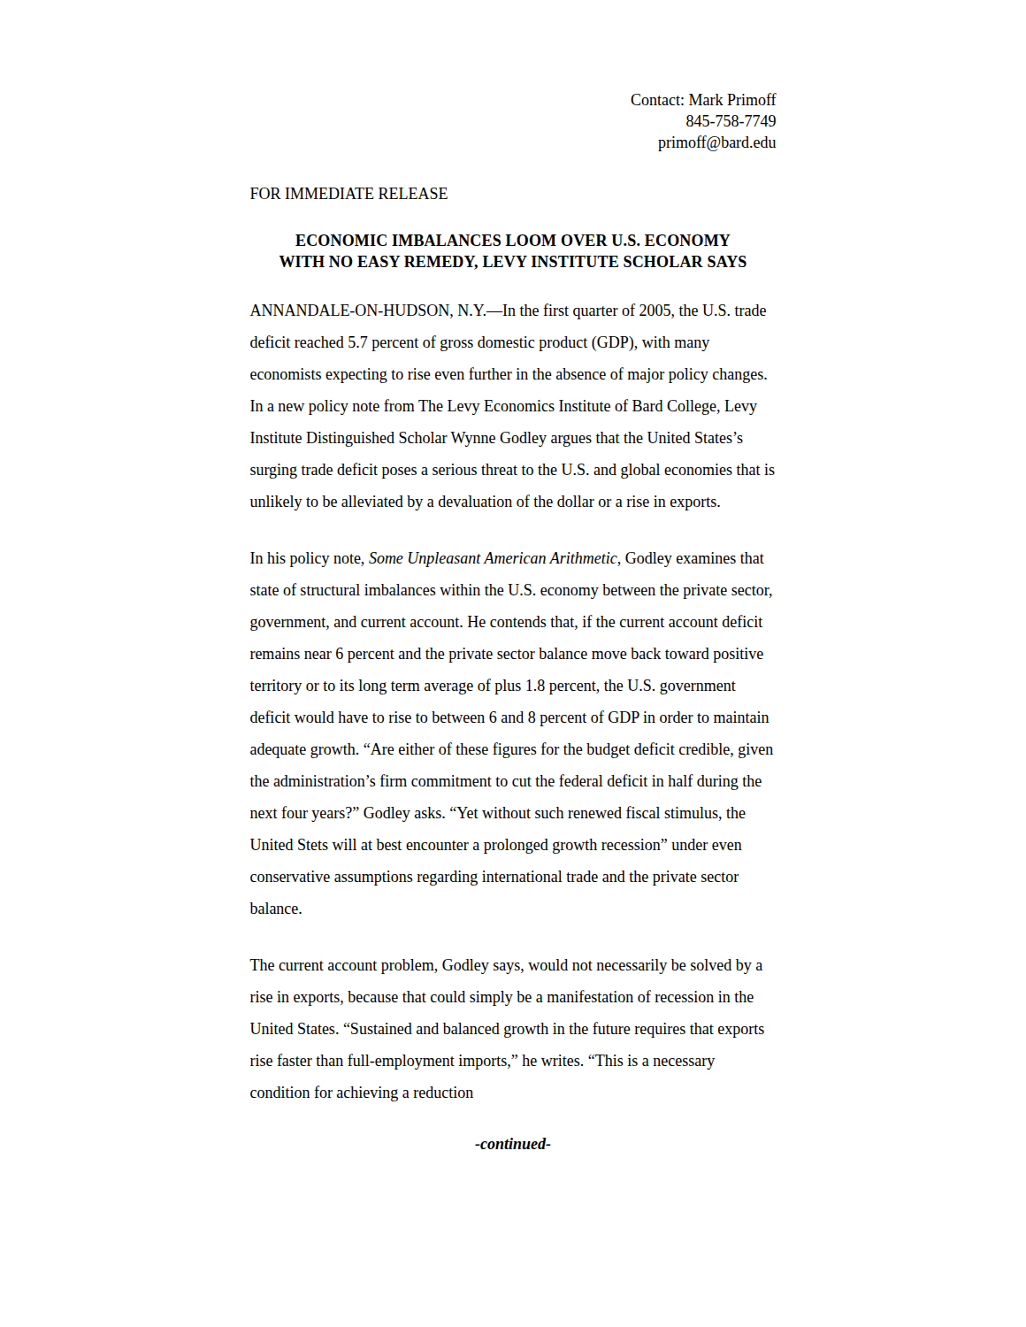Contact: Mark Primoff
845-758-7749
primoff@bard.edu
FOR IMMEDIATE RELEASE
ECONOMIC IMBALANCES LOOM OVER U.S. ECONOMY WITH NO EASY REMEDY, LEVY INSTITUTE SCHOLAR SAYS
ANNANDALE-ON-HUDSON, N.Y.—In the first quarter of 2005, the U.S. trade deficit reached 5.7 percent of gross domestic product (GDP), with many economists expecting to rise even further in the absence of major policy changes. In a new policy note from The Levy Economics Institute of Bard College, Levy Institute Distinguished Scholar Wynne Godley argues that the United States’s surging trade deficit poses a serious threat to the U.S. and global economies that is unlikely to be alleviated by a devaluation of the dollar or a rise in exports.
In his policy note, Some Unpleasant American Arithmetic, Godley examines that state of structural imbalances within the U.S. economy between the private sector, government, and current account. He contends that, if the current account deficit remains near 6 percent and the private sector balance move back toward positive territory or to its long term average of plus 1.8 percent, the U.S. government deficit would have to rise to between 6 and 8 percent of GDP in order to maintain adequate growth. “Are either of these figures for the budget deficit credible, given the administration’s firm commitment to cut the federal deficit in half during the next four years?” Godley asks. “Yet without such renewed fiscal stimulus, the United Stets will at best encounter a prolonged growth recession” under even conservative assumptions regarding international trade and the private sector balance.
The current account problem, Godley says, would not necessarily be solved by a rise in exports, because that could simply be a manifestation of recession in the United States. “Sustained and balanced growth in the future requires that exports rise faster than full-employment imports,” he writes. “This is a necessary condition for achieving a reduction
-continued-